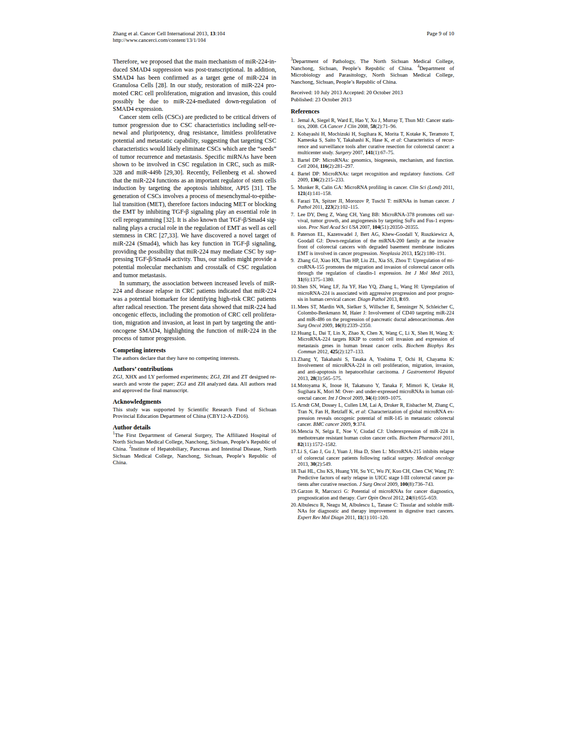Zhang et al. Cancer Cell International 2013, 13:104 http://www.cancerci.com/content/13/1/104
Page 9 of 10
Therefore, we proposed that the main mechanism of miR-224-induced SMAD4 suppression was post-transcriptional. In addition, SMAD4 has been confirmed as a target gene of miR-224 in Granulosa Cells [28]. In our study, restoration of miR-224 promoted CRC cell proliferation, migration and invasion, this could possibly be due to miR-224-mediated down-regulation of SMAD4 expression.
Cancer stem cells (CSCs) are predicted to be critical drivers of tumor progression due to CSC characteristics including self-renewal and pluripotency, drug resistance, limitless proliferative potential and metastatic capability, suggesting that targeting CSC characteristics would likely eliminate CSCs which are the “seeds” of tumor recurrence and metastasis. Specific miRNAs have been shown to be involved in CSC regulation in CRC, such as miR-328 and miR-449b [29,30]. Recently, Fellenberg et al. showed that the miR-224 functions as an important regulator of stem cells induction by targeting the apoptosis inhibitor, API5 [31]. The generation of CSCs involves a process of mesenchymal-to-epithelial transition (MET), therefore factors inducing MET or blocking the EMT by inhibiting TGF-β signaling play an essential role in cell reprogramming [32]. It is also known that TGF-β/Smad4 signaling plays a crucial role in the regulation of EMT as well as cell stemness in CRC [27,33]. We have discovered a novel target of miR-224 (Smad4), which has key function in TGF-β signaling, providing the possibility that miR-224 may mediate CSC by suppressing TGF-β/Smad4 activity. Thus, our studies might provide a potential molecular mechanism and crosstalk of CSC regulation and tumor metastasis.
In summary, the association between increased levels of miR-224 and disease relapse in CRC patients indicated that miR-224 was a potential biomarker for identifying high-risk CRC patients after radical resection. The present data showed that miR-224 had oncogenic effects, including the promotion of CRC cell proliferation, migration and invasion, at least in part by targeting the anti-oncogene SMAD4, highlighting the function of miR-224 in the process of tumor progression.
Competing interests
The authors declare that they have no competing interests.
Authors’ contributions
ZGJ, XHX and LY performed experiments; ZGJ, ZH and ZT designed research and wrote the paper; ZGJ and ZH analyzed data. All authors read and approved the final manuscript.
Acknowledgments
This study was supported by Scientific Research Fund of Sichuan Provincial Education Department of China (CBY12-A-ZD16).
Author details
1The First Department of General Surgery, The Affiliated Hospital of North Sichuan Medical College, Nanchong, Sichuan, People’s Republic of China. 2Institute of Hepatobiliary, Pancreas and Intestinal Disease, North Sichuan Medical College, Nanchong, Sichuan, People’s Republic of China.
3Department of Pathology, The North Sichuan Medical College, Nanchong, Sichuan, People’s Republic of China. 4Department of Microbiology and Parasitology, North Sichuan Medical College, Nanchong, Sichuan, People’s Republic of China.
Received: 10 July 2013 Accepted: 20 October 2013
Published: 23 October 2013
References
Jemal A, Siegel R, Ward E, Hao Y, Xu J, Murray T, Thun MJ: Cancer statistics, 2008. CA Cancer J Clin 2008, 58(2):71–96.
Kobayashi H, Mochizuki H, Sugihara K, Morita T, Kotake K, Teramoto T, Kameoka S, Saito Y, Takahashi K, Hase K, et al: Characteristics of recurrence and surveillance tools after curative resection for colorectal cancer: a multicenter study. Surgery 2007, 141(1):67–75.
Bartel DP: MicroRNAs: genomics, biogenesis, mechanism, and function. Cell 2004, 116(2):281–297.
Bartel DP: MicroRNAs: target recognition and regulatory functions. Cell 2009, 136(2):215–233.
Munker R, Calin GA: MicroRNA profiling in cancer. Clin Sci (Lond) 2011, 121(4):141–158.
Farazi TA, Spitzer JI, Morozov P, Tuschl T: miRNAs in human cancer. J Pathol 2011, 223(2):102–115.
Lee DY, Deng Z, Wang CH, Yang BB: MicroRNA-378 promotes cell survival, tumor growth, and angiogenesis by targeting SuFu and Fus-1 expression. Proc Natl Acad Sci USA 2007, 104(51):20350–20355.
Paterson EL, Kazenwadel J, Bert AG, Khew-Goodall Y, Ruszkiewicz A, Goodall GJ: Down-regulation of the miRNA-200 family at the invasive front of colorectal cancers with degraded basement membrane indicates EMT is involved in cancer progression. Neoplasia 2013, 15(2):180–191.
Zhang GJ, Xiao HX, Tian HP, Liu ZL, Xia SS, Zhou T: Upregulation of microRNA-155 promotes the migration and invasion of colorectal cancer cells through the regulation of claudin-1 expression. Int J Mol Med 2013, 31(6):1375–1380.
Shen SN, Wang LF, Jia YF, Hao YQ, Zhang L, Wang H: Upregulation of microRNA-224 is associated with aggressive progression and poor prognosis in human cervical cancer. Diagn Pathol 2013, 8:69.
Mees ST, Mardin WA, Sielker S, Willscher E, Senninger N, Schleicher C, Colombo-Benkmann M, Haier J: Involvement of CD40 targeting miR-224 and miR-486 on the progression of pancreatic ductal adenocarcinomas. Ann Surg Oncol 2009, 16(8):2339–2350.
Huang L, Dai T, Lin X, Zhao X, Chen X, Wang C, Li X, Shen H, Wang X: MicroRNA-224 targets RKIP to control cell invasion and expression of metastasis genes in human breast cancer cells. Biochem Biophys Res Commun 2012, 425(2):127–133.
Zhang Y, Takahashi S, Tasaka A, Yoshima T, Ochi H, Chayama K: Involvement of microRNA-224 in cell proliferation, migration, invasion, and anti-apoptosis in hepatocellular carcinoma. J Gastroenterol Hepatol 2013, 28(3):565–575.
Motoyama K, Inoue H, Takatsuno Y, Tanaka F, Mimori K, Uetake H, Sugihara K, Mori M: Over- and under-expressed microRNAs in human colorectal cancer. Int J Oncol 2009, 34(4):1069–1075.
Arndt GM, Dossey L, Cullen LM, Lai A, Druker R, Eisbacher M, Zhang C, Tran N, Fan H, Retzlaff K, et al: Characterization of global microRNA expression reveals oncogenic potential of miR-145 in metastatic colorectal cancer. BMC cancer 2009, 9:374.
Mencia N, Selga E, Noe V, Ciudad CJ: Underexpression of miR-224 in methotrexate resistant human colon cancer cells. Biochem Pharmacol 2011, 82(11):1572–1582.
Li S, Gao J, Gu J, Yuan J, Hua D, Shen L: MicroRNA-215 inhibits relapse of colorectal cancer patients following radical surgery. Medical oncology 2013, 30(2):549.
Tsai HL, Chu KS, Huang YH, Su YC, Wu JY, Kuo CH, Chen CW, Wang JY: Predictive factors of early relapse in UICC stage I-III colorectal cancer patients after curative resection. J Surg Oncol 2009, 100(8):736–743.
Garzon R, Marcucci G: Potential of microRNAs for cancer diagnostics, prognostication and therapy. Curr Opin Oncol 2012, 24(6):655–659.
Albulescu R, Neagu M, Albulescu L, Tanase C: Tissular and soluble miRNAs for diagnostic and therapy improvement in digestive tract cancers. Expert Rev Mol Diagn 2011, 11(1):101–120.